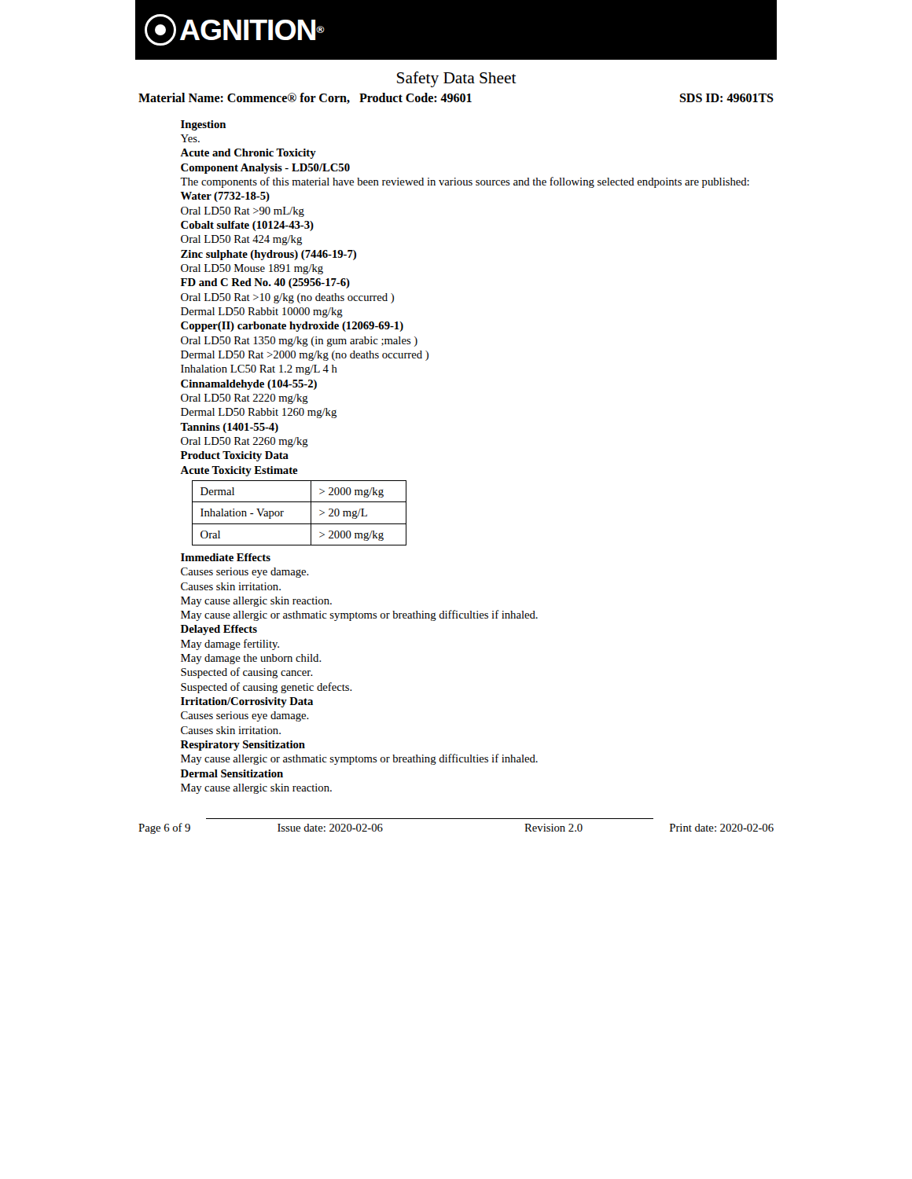AGNITION®
Safety Data Sheet
Material Name: Commence® for Corn, Product Code: 49601 SDS ID: 49601TS
Ingestion
Yes.
Acute and Chronic Toxicity
Component Analysis - LD50/LC50
The components of this material have been reviewed in various sources and the following selected endpoints are published:
Water (7732-18-5)
Oral LD50 Rat >90 mL/kg
Cobalt sulfate (10124-43-3)
Oral LD50 Rat 424 mg/kg
Zinc sulphate (hydrous) (7446-19-7)
Oral LD50 Mouse 1891 mg/kg
FD and C Red No. 40 (25956-17-6)
Oral LD50 Rat >10 g/kg (no deaths occurred )
Dermal LD50 Rabbit 10000 mg/kg
Copper(II) carbonate hydroxide (12069-69-1)
Oral LD50 Rat 1350 mg/kg (in gum arabic ;males )
Dermal LD50 Rat >2000 mg/kg (no deaths occurred )
Inhalation LC50 Rat 1.2 mg/L 4 h
Cinnamaldehyde (104-55-2)
Oral LD50 Rat 2220 mg/kg
Dermal LD50 Rabbit 1260 mg/kg
Tannins (1401-55-4)
Oral LD50 Rat 2260 mg/kg
Product Toxicity Data
Acute Toxicity Estimate
| Dermal | > 2000 mg/kg |
| Inhalation - Vapor | > 20 mg/L |
| Oral | > 2000 mg/kg |
Immediate Effects
Causes serious eye damage.
Causes skin irritation.
May cause allergic skin reaction.
May cause allergic or asthmatic symptoms or breathing difficulties if inhaled.
Delayed Effects
May damage fertility.
May damage the unborn child.
Suspected of causing cancer.
Suspected of causing genetic defects.
Irritation/Corrosivity Data
Causes serious eye damage.
Causes skin irritation.
Respiratory Sensitization
May cause allergic or asthmatic symptoms or breathing difficulties if inhaled.
Dermal Sensitization
May cause allergic skin reaction.
Page 6 of 9
Issue date: 2020-02-06 Revision 2.0
Print date: 2020-02-06